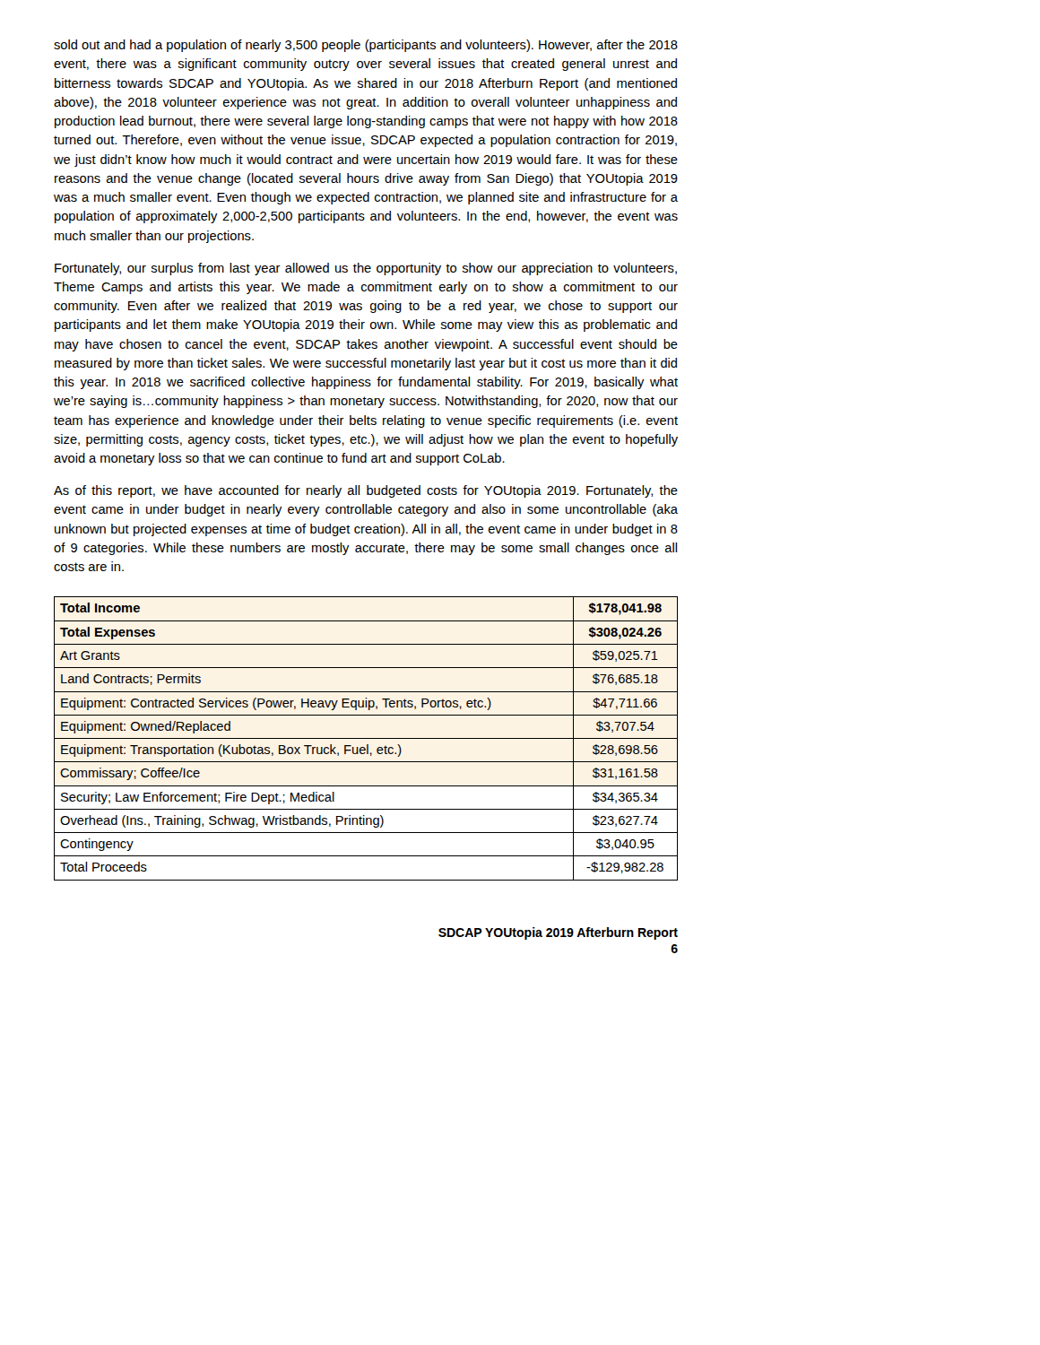sold out and had a population of nearly 3,500 people (participants and volunteers). However, after the 2018 event, there was a significant community outcry over several issues that created general unrest and bitterness towards SDCAP and YOUtopia. As we shared in our 2018 Afterburn Report (and mentioned above), the 2018 volunteer experience was not great. In addition to overall volunteer unhappiness and production lead burnout, there were several large long-standing camps that were not happy with how 2018 turned out. Therefore, even without the venue issue, SDCAP expected a population contraction for 2019, we just didn’t know how much it would contract and were uncertain how 2019 would fare. It was for these reasons and the venue change (located several hours drive away from San Diego) that YOUtopia 2019 was a much smaller event. Even though we expected contraction, we planned site and infrastructure for a population of approximately 2,000-2,500 participants and volunteers. In the end, however, the event was much smaller than our projections.
Fortunately, our surplus from last year allowed us the opportunity to show our appreciation to volunteers, Theme Camps and artists this year. We made a commitment early on to show a commitment to our community. Even after we realized that 2019 was going to be a red year, we chose to support our participants and let them make YOUtopia 2019 their own. While some may view this as problematic and may have chosen to cancel the event, SDCAP takes another viewpoint. A successful event should be measured by more than ticket sales. We were successful monetarily last year but it cost us more than it did this year. In 2018 we sacrificed collective happiness for fundamental stability. For 2019, basically what we’re saying is…community happiness > than monetary success. Notwithstanding, for 2020, now that our team has experience and knowledge under their belts relating to venue specific requirements (i.e. event size, permitting costs, agency costs, ticket types, etc.), we will adjust how we plan the event to hopefully avoid a monetary loss so that we can continue to fund art and support CoLab.
As of this report, we have accounted for nearly all budgeted costs for YOUtopia 2019. Fortunately, the event came in under budget in nearly every controllable category and also in some uncontrollable (aka unknown but projected expenses at time of budget creation). All in all, the event came in under budget in 8 of 9 categories. While these numbers are mostly accurate, there may be some small changes once all costs are in.
| Total Income | $178,041.98 |
| Total Expenses | $308,024.26 |
| Art Grants | $59,025.71 |
| Land Contracts; Permits | $76,685.18 |
| Equipment: Contracted Services (Power, Heavy Equip, Tents, Portos, etc.) | $47,711.66 |
| Equipment: Owned/Replaced | $3,707.54 |
| Equipment: Transportation (Kubotas, Box Truck, Fuel, etc.) | $28,698.56 |
| Commissary; Coffee/Ice | $31,161.58 |
| Security; Law Enforcement; Fire Dept.; Medical | $34,365.34 |
| Overhead (Ins., Training, Schwag, Wristbands, Printing) | $23,627.74 |
| Contingency | $3,040.95 |
| Total Proceeds | -$129,982.28 |
SDCAP YOUtopia 2019 Afterburn Report
6